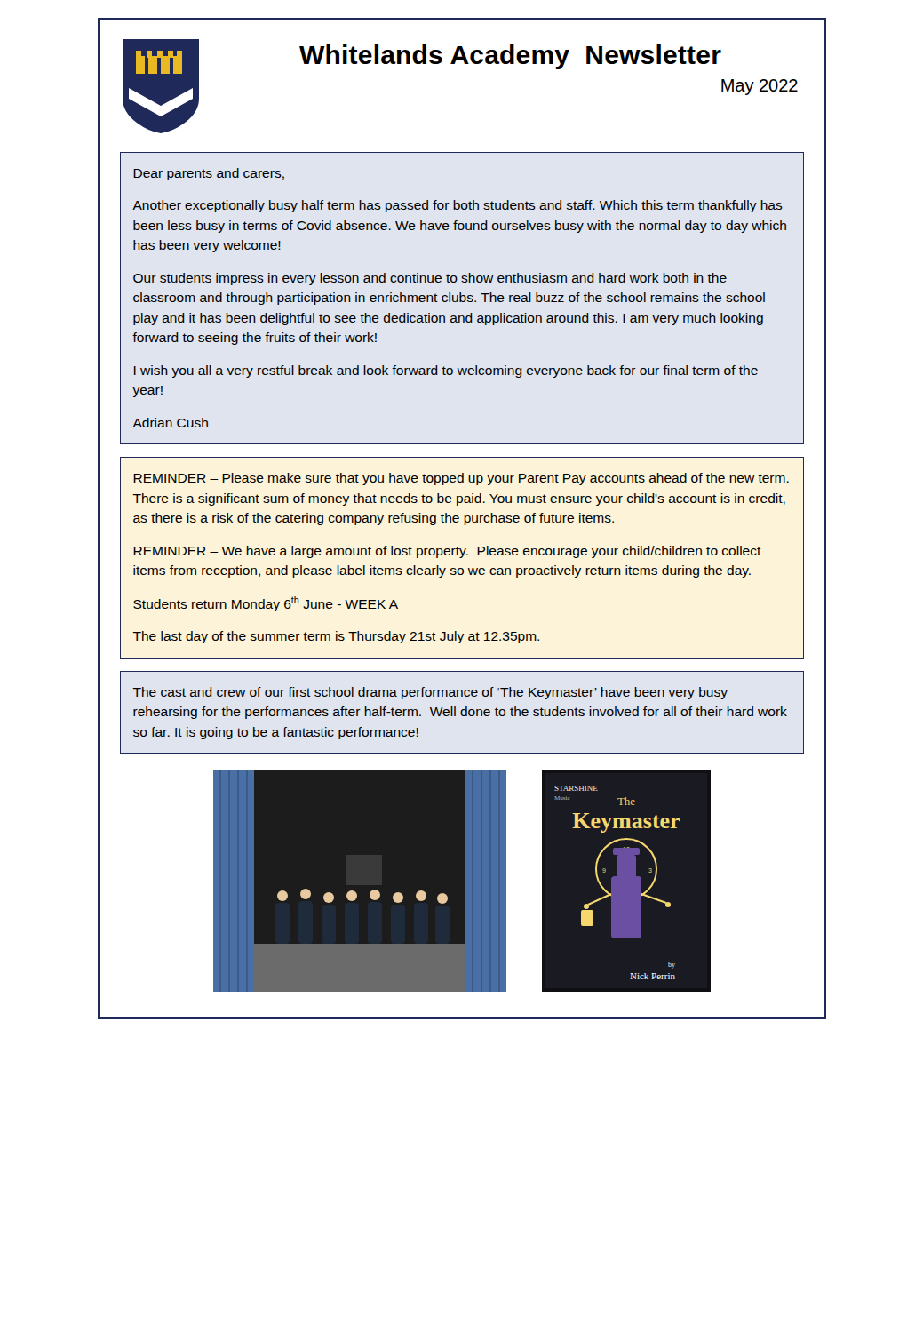Whitelands Academy Newsletter
May 2022
Dear parents and carers,
Another exceptionally busy half term has passed for both students and staff. Which this term thankfully has been less busy in terms of Covid absence. We have found ourselves busy with the normal day to day which has been very welcome!
Our students impress in every lesson and continue to show enthusiasm and hard work both in the classroom and through participation in enrichment clubs. The real buzz of the school remains the school play and it has been delightful to see the dedication and application around this. I am very much looking forward to seeing the fruits of their work!
I wish you all a very restful break and look forward to welcoming everyone back for our final term of the year!
Adrian Cush
REMINDER – Please make sure that you have topped up your Parent Pay accounts ahead of the new term. There is a significant sum of money that needs to be paid. You must ensure your child's account is in credit, as there is a risk of the catering company refusing the purchase of future items.
REMINDER – We have a large amount of lost property. Please encourage your child/children to collect items from reception, and please label items clearly so we can proactively return items during the day.
Students return Monday 6th June - WEEK A
The last day of the summer term is Thursday 21st July at 12.35pm.
The cast and crew of our first school drama performance of ‘The Keymaster’ have been very busy rehearsing for the performances after half-term. Well done to the students involved for all of their hard work so far. It is going to be a fantastic performance!
STARSHINE Music The Keymaster 12 3 6 9 by Nick Perrin